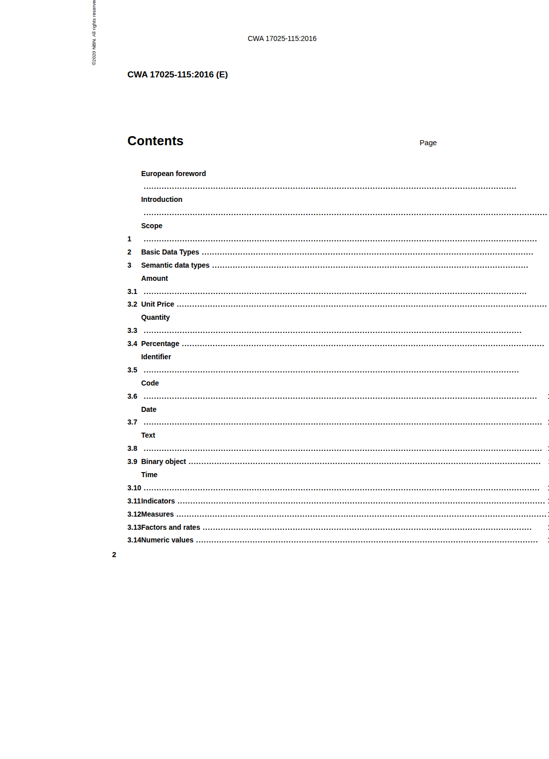©2020 NBN. All rights reserved – PREVIEW first 10 pages
CWA 17025-115:2016
CWA 17025-115:2016 (E)
Contents
Page
| | European foreword ................................................................................................................................................. | 3 |
| | Introduction ............................................................................................................................................................. | 7 |
| 1 | Scope ......................................................................................................................................................... | 8 |
| 2 | Basic Data Types ................................................................................................................................. | 8 |
| 3 | Semantic data types ........................................................................................................................... | 8 |
| 3.1 | Amount ..................................................................................................................................................... | 8 |
| 3.2 | Unit Price ................................................................................................................................................ | 9 |
| 3.3 | Quantity ................................................................................................................................................... | 9 |
| 3.4 | Percentage ............................................................................................................................................. | 9 |
| 3.5 | Identifier .................................................................................................................................................. | 9 |
| 3.6 | Code ......................................................................................................................................................... | 10 |
| 3.7 | Date ........................................................................................................................................................... | 10 |
| 3.8 | Text ........................................................................................................................................................... | 10 |
| 3.9 | Binary object ......................................................................................................................................... | 11 |
| 3.10 | Time .......................................................................................................................................................... | 12 |
| 3.11 | Indicators ............................................................................................................................................... | 12 |
| 3.12 | Measures ................................................................................................................................................ | 12 |
| 3.13 | Factors and rates ................................................................................................................................ | 12 |
| 3.14 | Numeric values ..................................................................................................................................... | 12 |
2